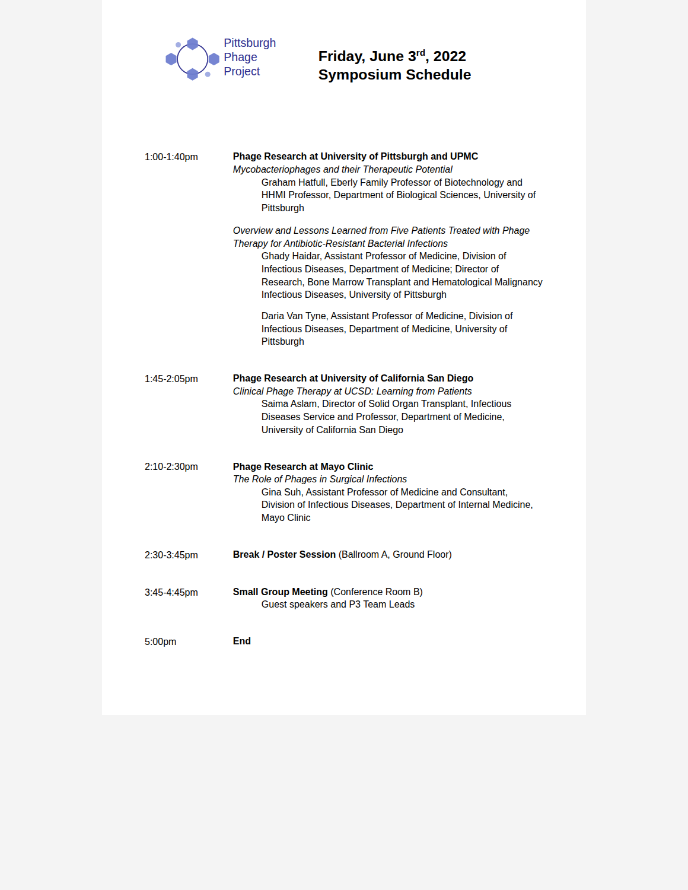Pittsburgh Phage Project
Friday, June 3rd, 2022 Symposium Schedule
1:00-1:40pm
Phage Research at University of Pittsburgh and UPMC
Mycobacteriophages and their Therapeutic Potential
Graham Hatfull, Eberly Family Professor of Biotechnology and HHMI Professor, Department of Biological Sciences, University of Pittsburgh
Overview and Lessons Learned from Five Patients Treated with Phage Therapy for Antibiotic-Resistant Bacterial Infections
Ghady Haidar, Assistant Professor of Medicine, Division of Infectious Diseases, Department of Medicine; Director of Research, Bone Marrow Transplant and Hematological Malignancy Infectious Diseases, University of Pittsburgh
Daria Van Tyne, Assistant Professor of Medicine, Division of Infectious Diseases, Department of Medicine, University of Pittsburgh
1:45-2:05pm
Phage Research at University of California San Diego
Clinical Phage Therapy at UCSD: Learning from Patients
Saima Aslam, Director of Solid Organ Transplant, Infectious Diseases Service and Professor, Department of Medicine, University of California San Diego
2:10-2:30pm
Phage Research at Mayo Clinic
The Role of Phages in Surgical Infections
Gina Suh, Assistant Professor of Medicine and Consultant, Division of Infectious Diseases, Department of Internal Medicine, Mayo Clinic
2:30-3:45pm
Break / Poster Session (Ballroom A, Ground Floor)
3:45-4:45pm
Small Group Meeting (Conference Room B)
Guest speakers and P3 Team Leads
5:00pm
End